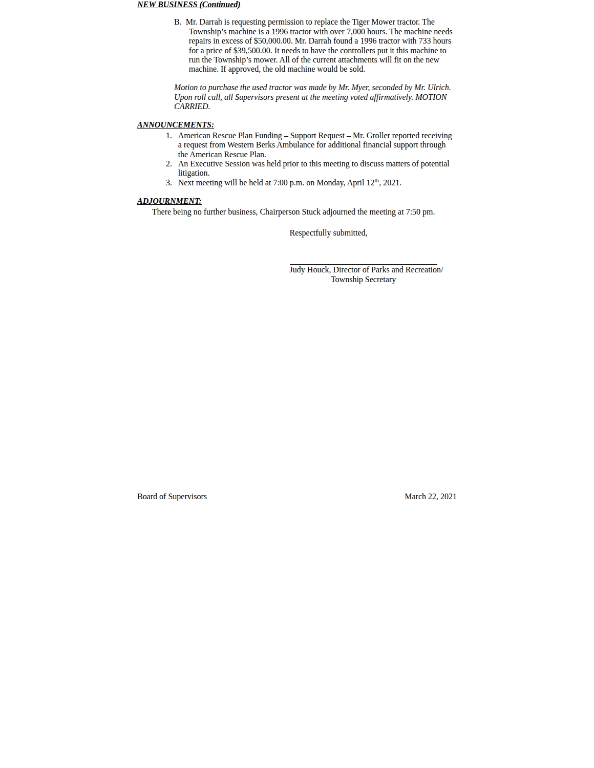NEW BUSINESS (Continued)
B. Mr. Darrah is requesting permission to replace the Tiger Mower tractor. The Township’s machine is a 1996 tractor with over 7,000 hours. The machine needs repairs in excess of $50,000.00. Mr. Darrah found a 1996 tractor with 733 hours for a price of $39,500.00. It needs to have the controllers put it this machine to run the Township’s mower. All of the current attachments will fit on the new machine. If approved, the old machine would be sold.
Motion to purchase the used tractor was made by Mr. Myer, seconded by Mr. Ulrich. Upon roll call, all Supervisors present at the meeting voted affirmatively. MOTION CARRIED.
ANNOUNCEMENTS:
American Rescue Plan Funding – Support Request – Mr. Groller reported receiving a request from Western Berks Ambulance for additional financial support through the American Rescue Plan.
An Executive Session was held prior to this meeting to discuss matters of potential litigation.
Next meeting will be held at 7:00 p.m. on Monday, April 12th, 2021.
ADJOURNMENT:
There being no further business, Chairperson Stuck adjourned the meeting at 7:50 pm.
Respectfully submitted,
Judy Houck, Director of Parks and Recreation/
Township Secretary
Board of Supervisors March 22, 2021